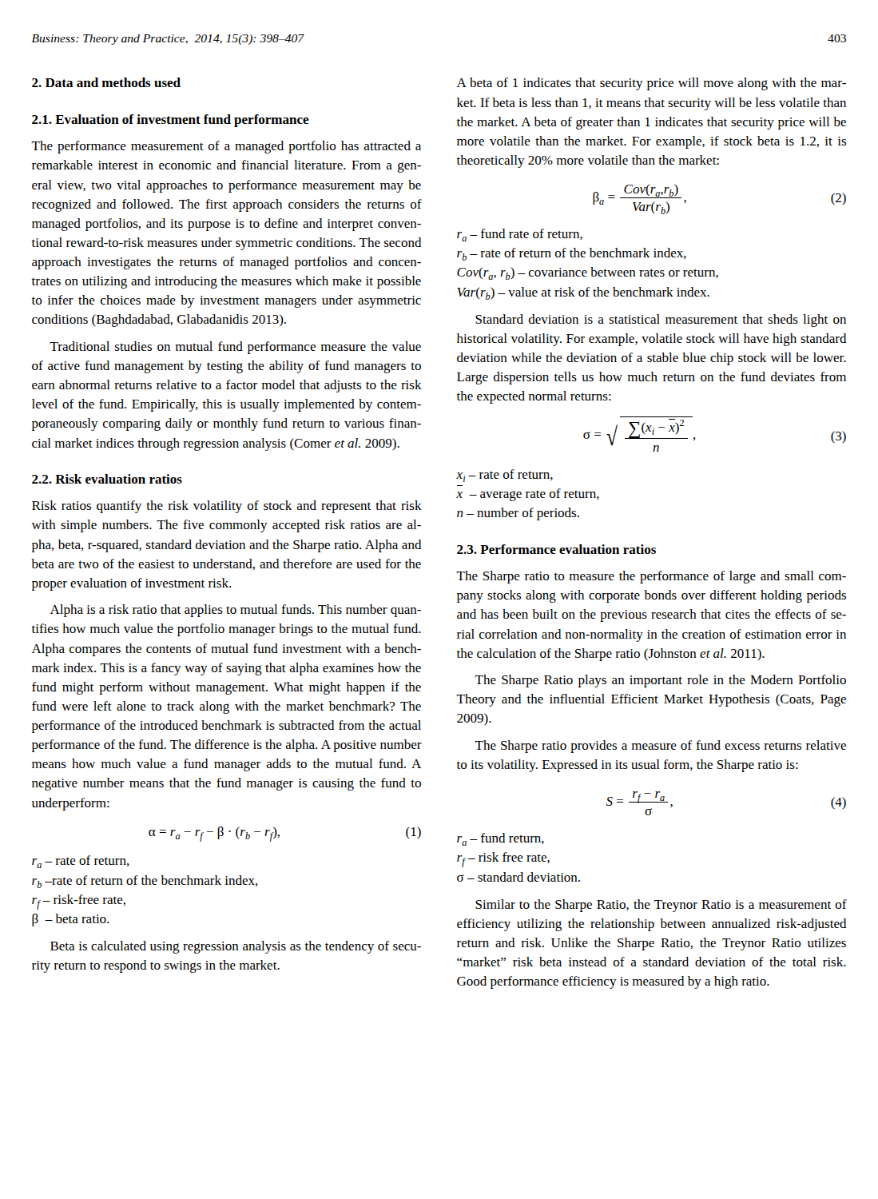Business: Theory and Practice, 2014, 15(3): 398–407 403
2. Data and methods used
2.1. Evaluation of investment fund performance
The performance measurement of a managed portfolio has attracted a remarkable interest in economic and financial literature. From a general view, two vital approaches to performance measurement may be recognized and followed. The first approach considers the returns of managed portfolios, and its purpose is to define and interpret conventional reward-to-risk measures under symmetric conditions. The second approach investigates the returns of managed portfolios and concentrates on utilizing and introducing the measures which make it possible to infer the choices made by investment managers under asymmetric conditions (Baghdadabad, Glabadanidis 2013).
Traditional studies on mutual fund performance measure the value of active fund management by testing the ability of fund managers to earn abnormal returns relative to a factor model that adjusts to the risk level of the fund. Empirically, this is usually implemented by contemporaneously comparing daily or monthly fund return to various financial market indices through regression analysis (Comer et al. 2009).
2.2. Risk evaluation ratios
Risk ratios quantify the risk volatility of stock and represent that risk with simple numbers. The five commonly accepted risk ratios are alpha, beta, r-squared, standard deviation and the Sharpe ratio. Alpha and beta are two of the easiest to understand, and therefore are used for the proper evaluation of investment risk.
Alpha is a risk ratio that applies to mutual funds. This number quantifies how much value the portfolio manager brings to the mutual fund. Alpha compares the contents of mutual fund investment with a benchmark index. This is a fancy way of saying that alpha examines how the fund might perform without management. What might happen if the fund were left alone to track along with the market benchmark? The performance of the introduced benchmark is subtracted from the actual performance of the fund. The difference is the alpha. A positive number means how much value a fund manager adds to the mutual fund. A negative number means that the fund manager is causing the fund to underperform:
α = ra − rf − β · (rb − rf), (1)
ra – rate of return,
rb –rate of return of the benchmark index,
rf – risk-free rate,
β – beta ratio.
Beta is calculated using regression analysis as the tendency of security return to respond to swings in the market.
A beta of 1 indicates that security price will move along with the market. If beta is less than 1, it means that security will be less volatile than the market. A beta of greater than 1 indicates that security price will be more volatile than the market. For example, if stock beta is 1.2, it is theoretically 20% more volatile than the market:
βa = Cov(ra,rb) Var(rb) , (2)
ra – fund rate of return,
rb – rate of return of the benchmark index,
Cov(ra, rb) – covariance between rates or return,
Var(rb) – value at risk of the benchmark index.
Standard deviation is a statistical measurement that sheds light on historical volatility. For example, volatile stock will have high standard deviation while the deviation of a stable blue chip stock will be lower. Large dispersion tells us how much return on the fund deviates from the expected normal returns:
σ = √ ∑(xi − x)2 n , (3)
xi – rate of return,
x – average rate of return,
n – number of periods.
2.3. Performance evaluation ratios
The Sharpe ratio to measure the performance of large and small company stocks along with corporate bonds over different holding periods and has been built on the previous research that cites the effects of serial correlation and non-normality in the creation of estimation error in the calculation of the Sharpe ratio (Johnston et al. 2011).
The Sharpe Ratio plays an important role in the Modern Portfolio Theory and the influential Efficient Market Hypothesis (Coats, Page 2009).
The Sharpe ratio provides a measure of fund excess returns relative to its volatility. Expressed in its usual form, the Sharpe ratio is:
S = rf − ra σ , (4)
ra – fund return,
rf – risk free rate,
σ – standard deviation.
Similar to the Sharpe Ratio, the Treynor Ratio is a measurement of efficiency utilizing the relationship between annualized risk-adjusted return and risk. Unlike the Sharpe Ratio, the Treynor Ratio utilizes “market” risk beta instead of a standard deviation of the total risk. Good performance efficiency is measured by a high ratio.